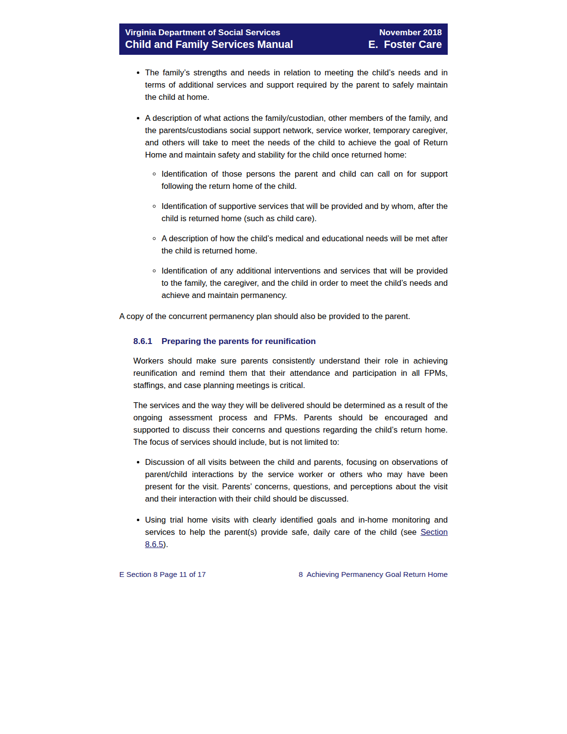Virginia Department of Social Services
Child and Family Services Manual
November 2018
E. Foster Care
The family’s strengths and needs in relation to meeting the child’s needs and in terms of additional services and support required by the parent to safely maintain the child at home.
A description of what actions the family/custodian, other members of the family, and the parents/custodians social support network, service worker, temporary caregiver, and others will take to meet the needs of the child to achieve the goal of Return Home and maintain safety and stability for the child once returned home:
Identification of those persons the parent and child can call on for support following the return home of the child.
Identification of supportive services that will be provided and by whom, after the child is returned home (such as child care).
A description of how the child’s medical and educational needs will be met after the child is returned home.
Identification of any additional interventions and services that will be provided to the family, the caregiver, and the child in order to meet the child’s needs and achieve and maintain permanency.
A copy of the concurrent permanency plan should also be provided to the parent.
8.6.1 Preparing the parents for reunification
Workers should make sure parents consistently understand their role in achieving reunification and remind them that their attendance and participation in all FPMs, staffings, and case planning meetings is critical.
The services and the way they will be delivered should be determined as a result of the ongoing assessment process and FPMs. Parents should be encouraged and supported to discuss their concerns and questions regarding the child’s return home. The focus of services should include, but is not limited to:
Discussion of all visits between the child and parents, focusing on observations of parent/child interactions by the service worker or others who may have been present for the visit. Parents’ concerns, questions, and perceptions about the visit and their interaction with their child should be discussed.
Using trial home visits with clearly identified goals and in-home monitoring and services to help the parent(s) provide safe, daily care of the child (see Section 8.6.5).
E Section 8 Page 11 of 17
8 Achieving Permanency Goal Return Home